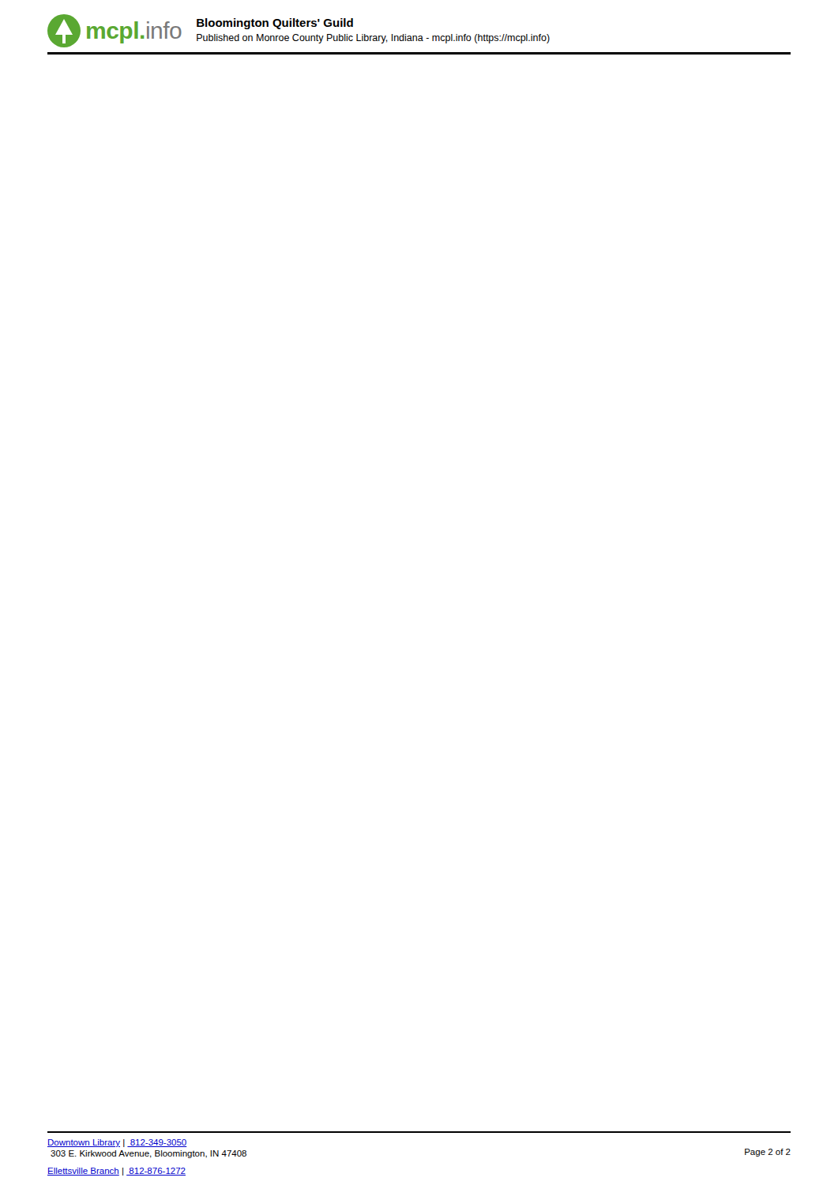mcpl. info
Bloomington Quilters' Guild
Published on Monroe County Public Library, Indiana - mcpl.info (https://mcpl.info)
Page 2 of 2
Downtown Library | 812-349-3050
303 E. Kirkwood Avenue, Bloomington, IN 47408
Ellettsville Branch | 812-876-1272